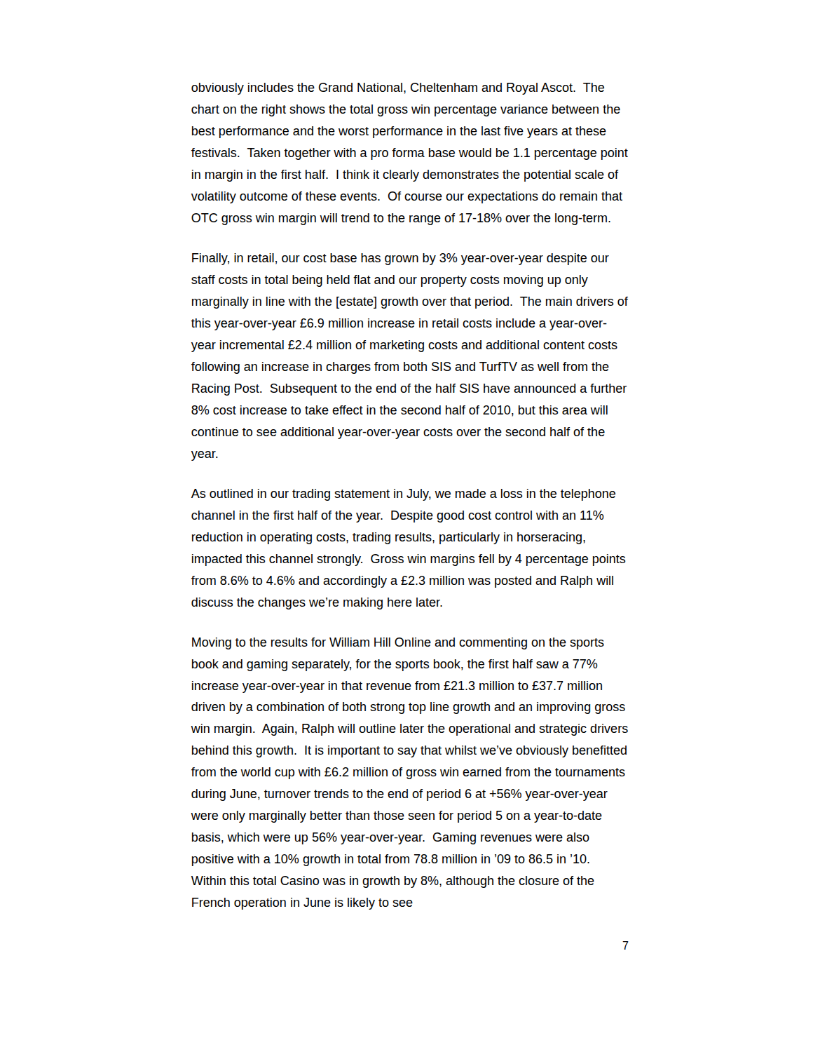obviously includes the Grand National, Cheltenham and Royal Ascot. The chart on the right shows the total gross win percentage variance between the best performance and the worst performance in the last five years at these festivals. Taken together with a pro forma base would be 1.1 percentage point in margin in the first half. I think it clearly demonstrates the potential scale of volatility outcome of these events. Of course our expectations do remain that OTC gross win margin will trend to the range of 17-18% over the long-term.
Finally, in retail, our cost base has grown by 3% year-over-year despite our staff costs in total being held flat and our property costs moving up only marginally in line with the [estate] growth over that period. The main drivers of this year-over-year £6.9 million increase in retail costs include a year-over-year incremental £2.4 million of marketing costs and additional content costs following an increase in charges from both SIS and TurfTV as well from the Racing Post. Subsequent to the end of the half SIS have announced a further 8% cost increase to take effect in the second half of 2010, but this area will continue to see additional year-over-year costs over the second half of the year.
As outlined in our trading statement in July, we made a loss in the telephone channel in the first half of the year. Despite good cost control with an 11% reduction in operating costs, trading results, particularly in horseracing, impacted this channel strongly. Gross win margins fell by 4 percentage points from 8.6% to 4.6% and accordingly a £2.3 million was posted and Ralph will discuss the changes we’re making here later.
Moving to the results for William Hill Online and commenting on the sports book and gaming separately, for the sports book, the first half saw a 77% increase year-over-year in that revenue from £21.3 million to £37.7 million driven by a combination of both strong top line growth and an improving gross win margin. Again, Ralph will outline later the operational and strategic drivers behind this growth. It is important to say that whilst we’ve obviously benefitted from the world cup with £6.2 million of gross win earned from the tournaments during June, turnover trends to the end of period 6 at +56% year-over-year were only marginally better than those seen for period 5 on a year-to-date basis, which were up 56% year-over-year. Gaming revenues were also positive with a 10% growth in total from 78.8 million in ’09 to 86.5 in ’10. Within this total Casino was in growth by 8%, although the closure of the French operation in June is likely to see
7